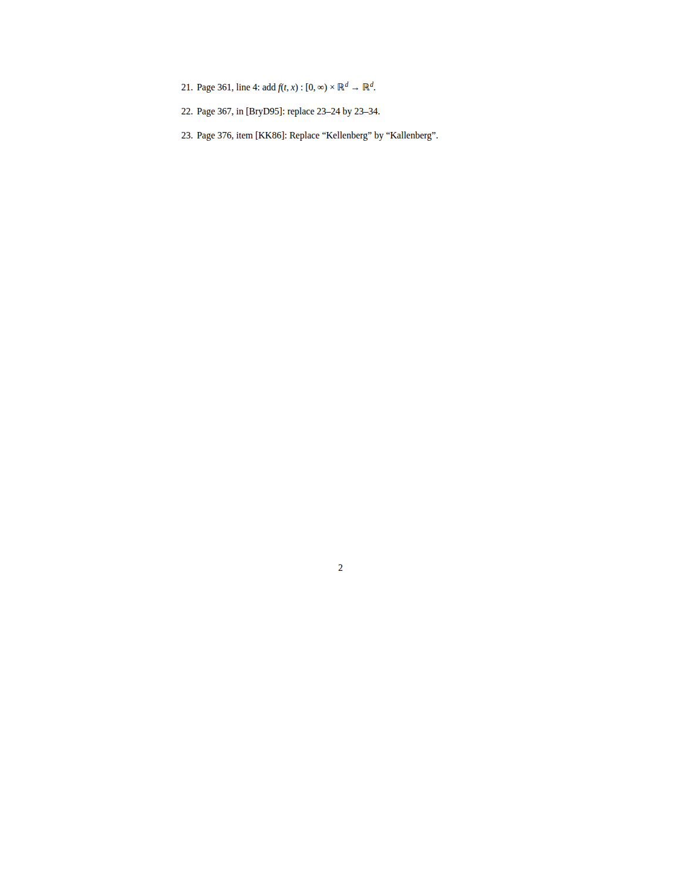21. Page 361, line 4: add f(t, x) : [0, ∞) × ℝd → ℝd.
22. Page 367, in [BryD95]: replace 23–24 by 23–34.
23. Page 376, item [KK86]: Replace “Kellenberg” by “Kallenberg”.
2